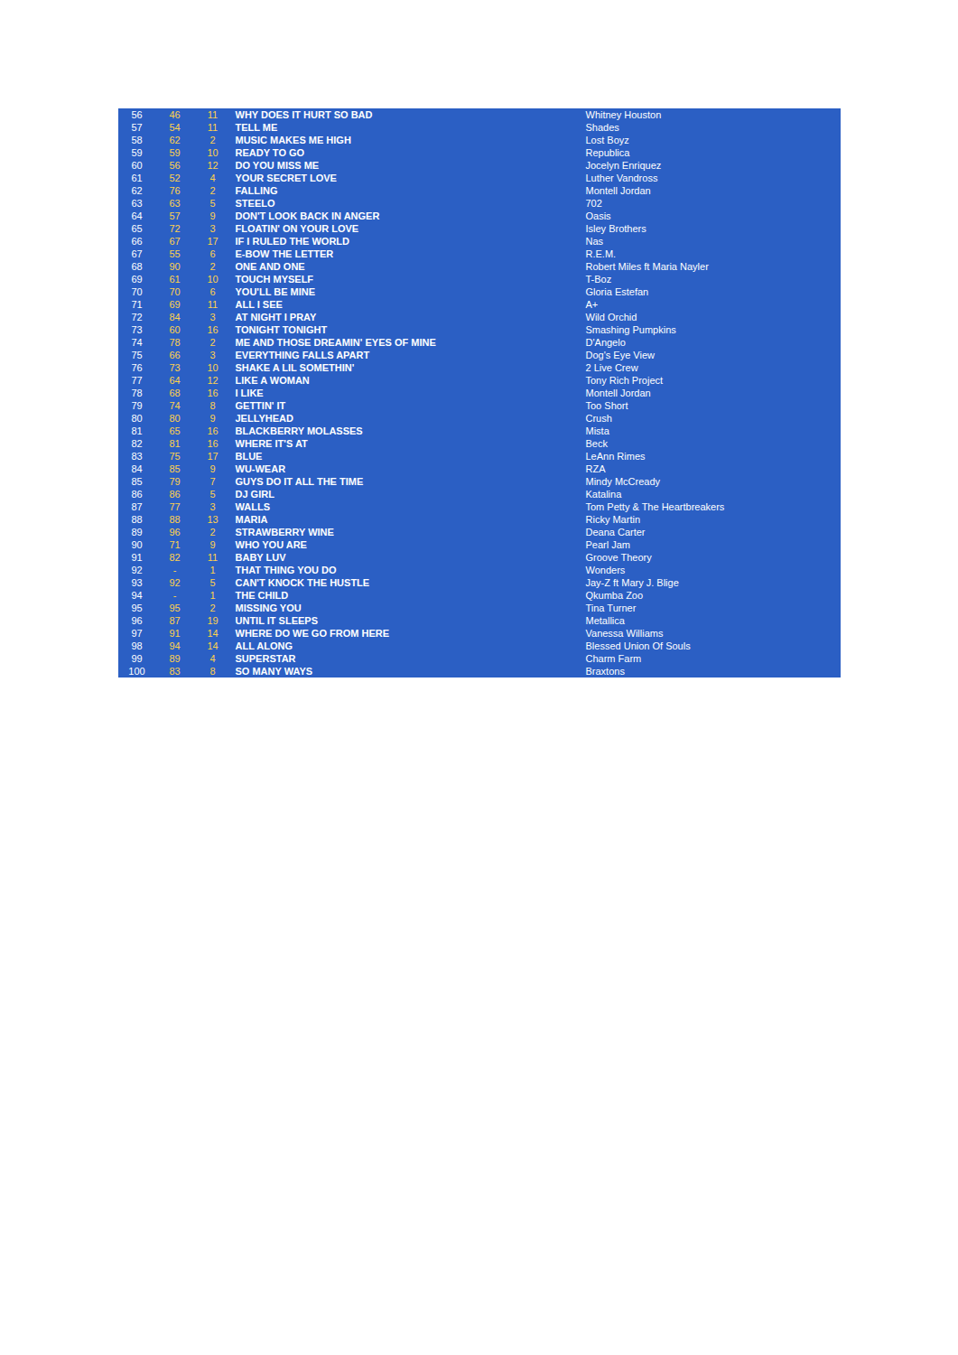| 56 | 46 | 11 | WHY DOES IT HURT SO BAD | Whitney Houston |
| 57 | 54 | 11 | TELL ME | Shades |
| 58 | 62 | 2 | MUSIC MAKES ME HIGH | Lost Boyz |
| 59 | 59 | 10 | READY TO GO | Republica |
| 60 | 56 | 12 | DO YOU MISS ME | Jocelyn Enriquez |
| 61 | 52 | 4 | YOUR SECRET LOVE | Luther Vandross |
| 62 | 76 | 2 | FALLING | Montell Jordan |
| 63 | 63 | 5 | STEELO | 702 |
| 64 | 57 | 9 | DON'T LOOK BACK IN ANGER | Oasis |
| 65 | 72 | 3 | FLOATIN' ON YOUR LOVE | Isley Brothers |
| 66 | 67 | 17 | IF I RULED THE WORLD | Nas |
| 67 | 55 | 6 | E-BOW THE LETTER | R.E.M. |
| 68 | 90 | 2 | ONE AND ONE | Robert Miles ft Maria Nayler |
| 69 | 61 | 10 | TOUCH MYSELF | T-Boz |
| 70 | 70 | 6 | YOU'LL BE MINE | Gloria Estefan |
| 71 | 69 | 11 | ALL I SEE | A+ |
| 72 | 84 | 3 | AT NIGHT I PRAY | Wild Orchid |
| 73 | 60 | 16 | TONIGHT TONIGHT | Smashing Pumpkins |
| 74 | 78 | 2 | ME AND THOSE DREAMIN' EYES OF MINE | D'Angelo |
| 75 | 66 | 3 | EVERYTHING FALLS APART | Dog's Eye View |
| 76 | 73 | 10 | SHAKE A LIL SOMETHIN' | 2 Live Crew |
| 77 | 64 | 12 | LIKE A WOMAN | Tony Rich Project |
| 78 | 68 | 16 | I LIKE | Montell Jordan |
| 79 | 74 | 8 | GETTIN' IT | Too Short |
| 80 | 80 | 9 | JELLYHEAD | Crush |
| 81 | 65 | 16 | BLACKBERRY MOLASSES | Mista |
| 82 | 81 | 16 | WHERE IT'S AT | Beck |
| 83 | 75 | 17 | BLUE | LeAnn Rimes |
| 84 | 85 | 9 | WU-WEAR | RZA |
| 85 | 79 | 7 | GUYS DO IT ALL THE TIME | Mindy McCready |
| 86 | 86 | 5 | DJ GIRL | Katalina |
| 87 | 77 | 3 | WALLS | Tom Petty & The Heartbreakers |
| 88 | 88 | 13 | MARIA | Ricky Martin |
| 89 | 96 | 2 | STRAWBERRY WINE | Deana Carter |
| 90 | 71 | 9 | WHO YOU ARE | Pearl Jam |
| 91 | 82 | 11 | BABY LUV | Groove Theory |
| 92 | - | 1 | THAT THING YOU DO | Wonders |
| 93 | 92 | 5 | CAN'T KNOCK THE HUSTLE | Jay-Z ft Mary J. Blige |
| 94 | - | 1 | THE CHILD | Qkumba Zoo |
| 95 | 95 | 2 | MISSING YOU | Tina Turner |
| 96 | 87 | 19 | UNTIL IT SLEEPS | Metallica |
| 97 | 91 | 14 | WHERE DO WE GO FROM HERE | Vanessa Williams |
| 98 | 94 | 14 | ALL ALONG | Blessed Union Of Souls |
| 99 | 89 | 4 | SUPERSTAR | Charm Farm |
| 100 | 83 | 8 | SO MANY WAYS | Braxtons |